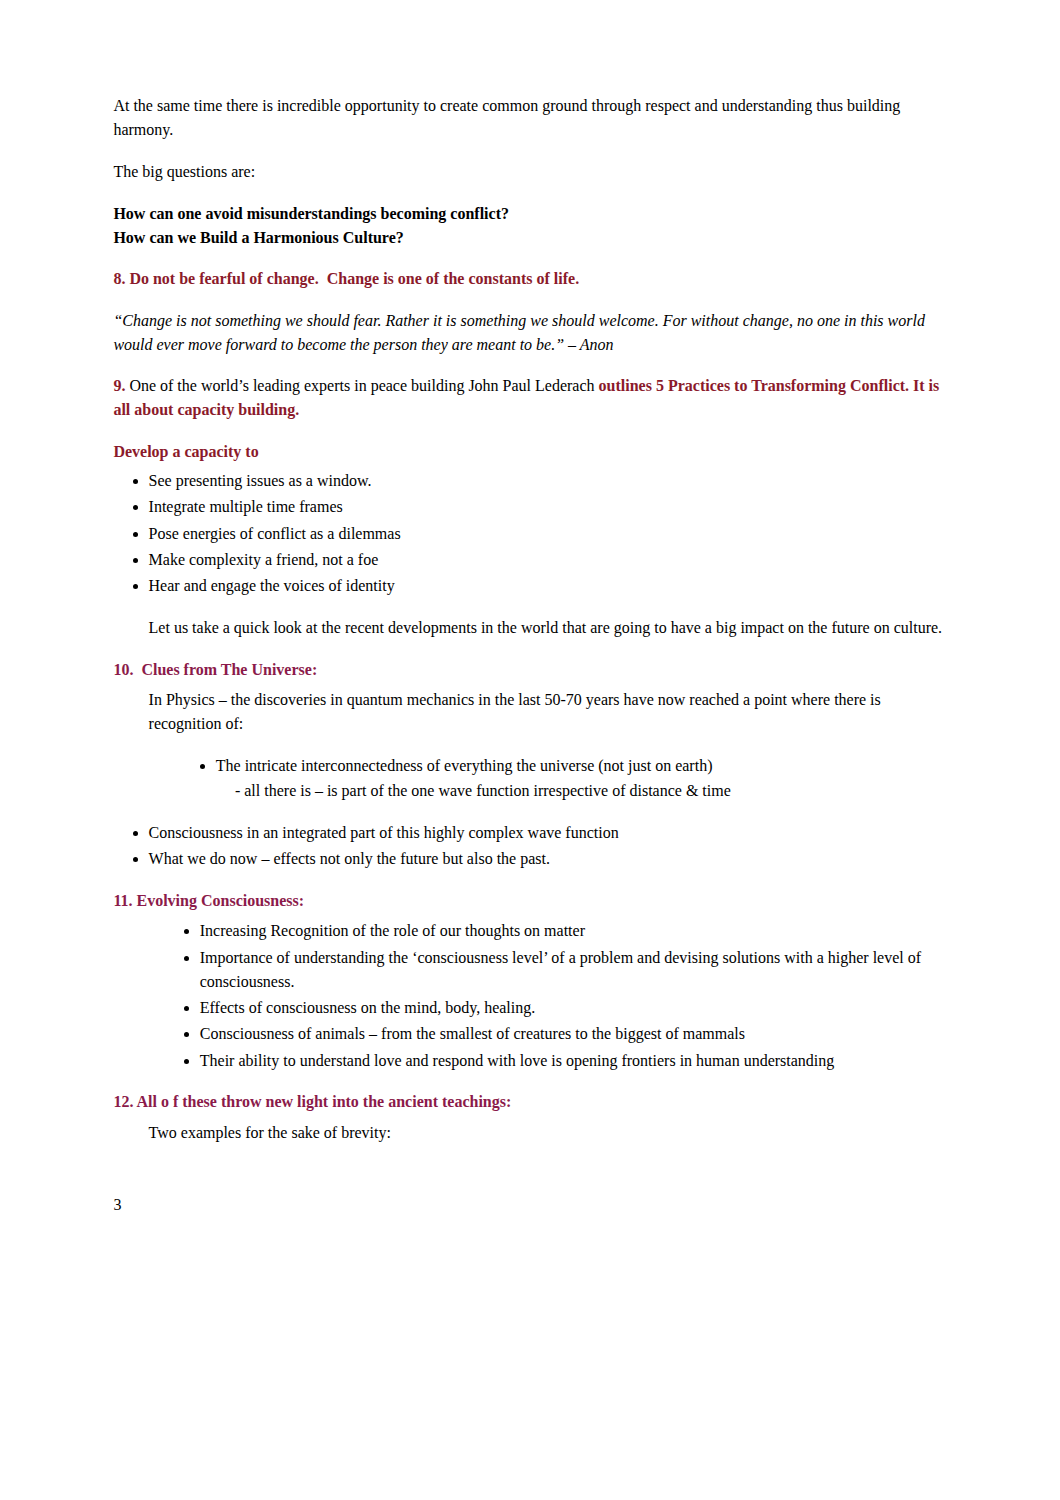At the same time there is incredible opportunity to create common ground through respect and understanding thus building harmony.
The big questions are:
How can one avoid misunderstandings becoming conflict?
How can we Build a Harmonious Culture?
8. Do not be fearful of change. Change is one of the constants of life.
“Change is not something we should fear. Rather it is something we should welcome. For without change, no one in this world would ever move forward to become the person they are meant to be.” – Anon
9. One of the world’s leading experts in peace building John Paul Lederach outlines 5 Practices to Transforming Conflict. It is all about capacity building.
Develop a capacity to
See presenting issues as a window.
Integrate multiple time frames
Pose energies of conflict as a dilemmas
Make complexity a friend, not a foe
Hear and engage the voices of identity
Let us take a quick look at the recent developments in the world that are going to have a big impact on the future on culture.
10. Clues from The Universe:
In Physics – the discoveries in quantum mechanics in the last 50-70 years have now reached a point where there is recognition of:
The intricate interconnectedness of everything the universe (not just on earth)
all there is – is part of the one wave function irrespective of distance & time
Consciousness in an integrated part of this highly complex wave function
What we do now – effects not only the future but also the past.
11. Evolving Consciousness:
Increasing Recognition of the role of our thoughts on matter
Importance of understanding the ‘consciousness level’ of a problem and devising solutions with a higher level of consciousness.
Effects of consciousness on the mind, body, healing.
Consciousness of animals – from the smallest of creatures to the biggest of mammals
Their ability to understand love and respond with love is opening frontiers in human understanding
12. All o f these throw new light into the ancient teachings:
Two examples for the sake of brevity:
3